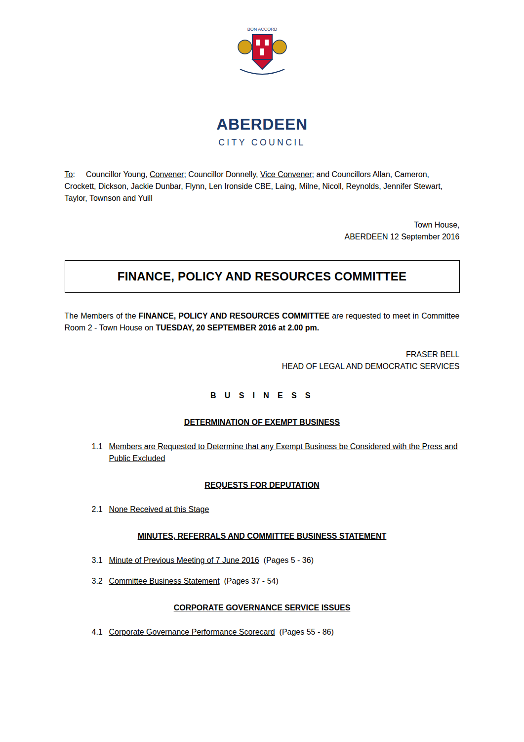BON ACCORD
ABERDEEN
CITY COUNCIL
To: Councillor Young, Convener; Councillor Donnelly, Vice Convener; and Councillors Allan, Cameron, Crockett, Dickson, Jackie Dunbar, Flynn, Len Ironside CBE, Laing, Milne, Nicoll, Reynolds, Jennifer Stewart, Taylor, Townson and Yuill
Town House,
ABERDEEN 12 September 2016
FINANCE, POLICY AND RESOURCES COMMITTEE
The Members of the FINANCE, POLICY AND RESOURCES COMMITTEE are requested to meet in Committee Room 2 - Town House on TUESDAY, 20 SEPTEMBER 2016 at 2.00 pm.
FRASER BELL
HEAD OF LEGAL AND DEMOCRATIC SERVICES
B U S I N E S S
DETERMINATION OF EXEMPT BUSINESS
1.1
Members are Requested to Determine that any Exempt Business be Considered with the Press and Public Excluded
REQUESTS FOR DEPUTATION
2.1
None Received at this Stage
MINUTES, REFERRALS AND COMMITTEE BUSINESS STATEMENT
3.1
Minute of Previous Meeting of 7 June 2016 (Pages 5 - 36)
3.2
Committee Business Statement (Pages 37 - 54)
CORPORATE GOVERNANCE SERVICE ISSUES
4.1
Corporate Governance Performance Scorecard (Pages 55 - 86)